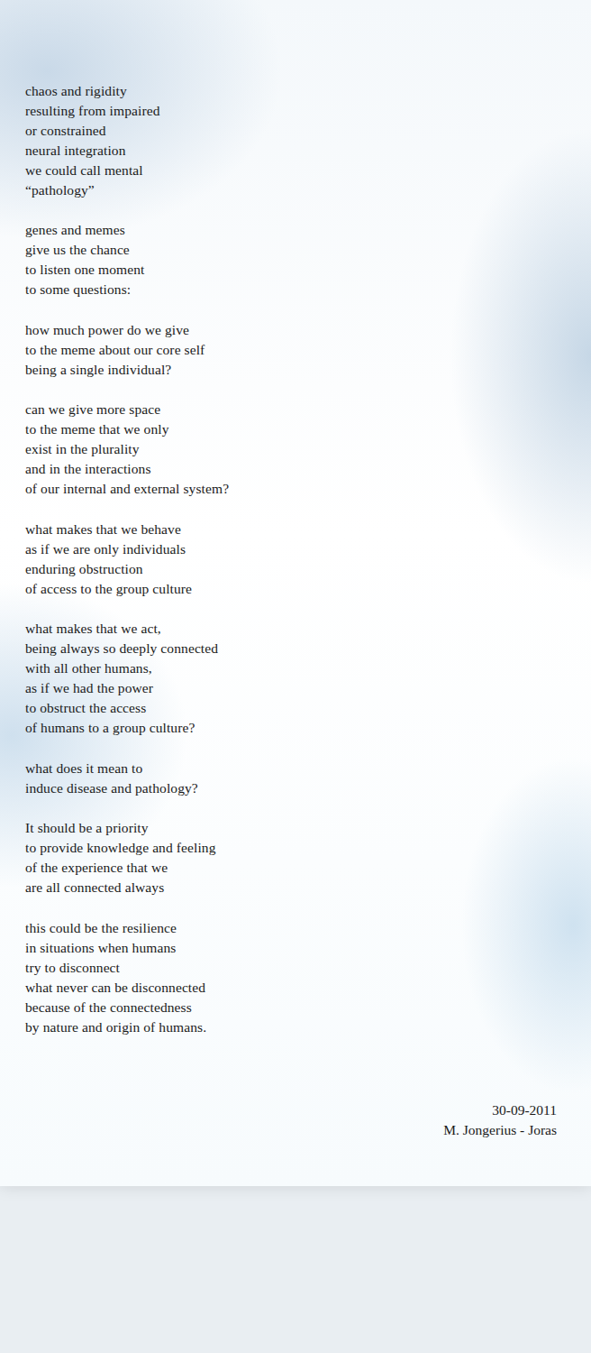chaos and rigidity
resulting from impaired
or constrained
neural integration
we could call mental
“pathology”
genes and memes
give us the chance
to listen one moment
to some questions:
how much power do we give
to the meme about our core self
being a single individual?
can we give more space
to the meme that we only
exist in the plurality
and in the interactions
of our internal and external system?
what makes that we behave
as if we are only individuals
enduring obstruction
of access to the group culture
what makes that we act,
being always so deeply connected
with all other humans,
as if we had the power
to obstruct the access
of humans to a group culture?
what does it mean to
induce disease and pathology?
It should be a priority
to provide knowledge and feeling
of the experience that we
are all connected always
this could be the resilience
in situations when humans
try to disconnect
what never can be disconnected
because of the connectedness
by nature and origin of humans.
30-09-2011
M. Jongerius - Joras